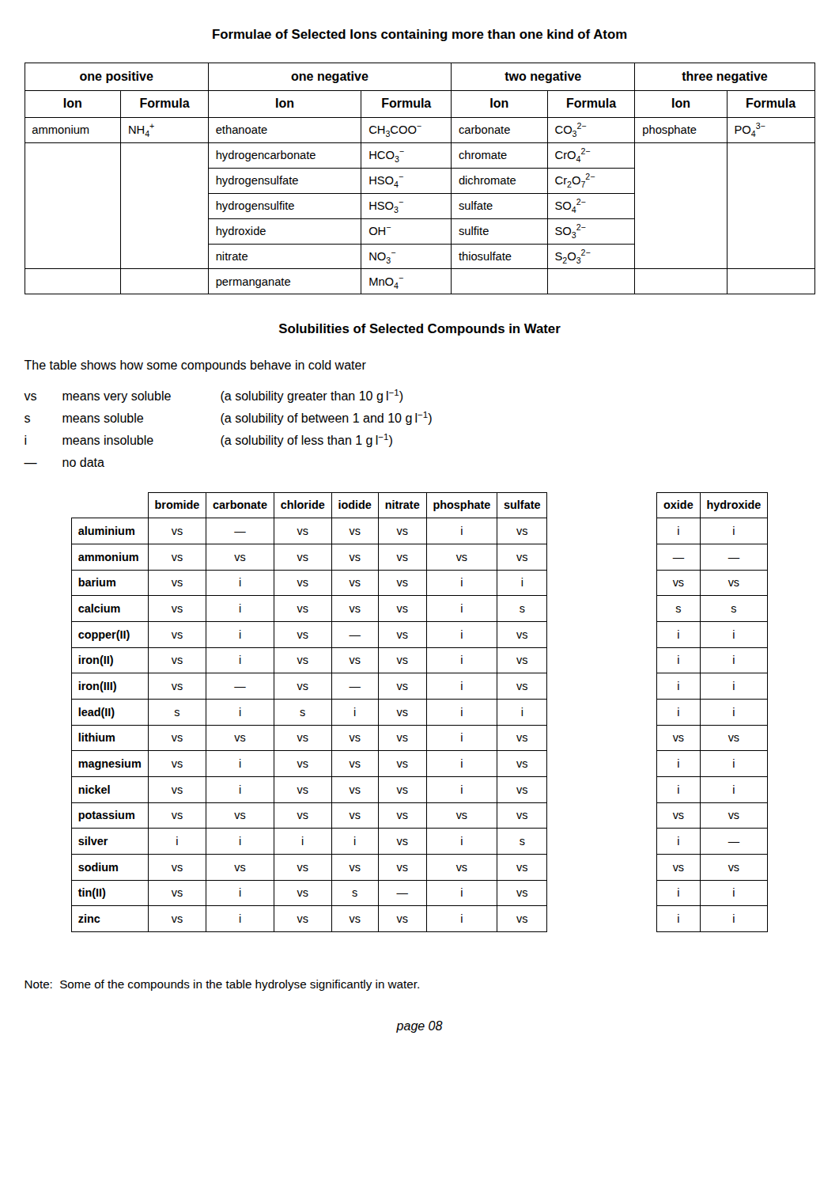Formulae of Selected Ions containing more than one kind of Atom
| one positive | one negative | two negative | three negative |
| --- | --- | --- | --- |
| Ion | Formula | Ion | Formula | Ion | Formula | Ion | Formula |
| ammonium | NH 4 + | ethanoate | CH 3 COO − | carbonate | CO 3 2− | phosphate | PO 4 3− |
| | | hydrogencarbonate | HCO 3 − | chromate | CrO 4 2− | | |
| | | hydrogensulfate | HSO 4 − | dichromate | Cr 2 O 7 2− | | |
| | | hydrogensulfite | HSO 3 − | sulfate | SO 4 2− | | |
| | | hydroxide | OH − | sulfite | SO 3 2− | | |
| | | nitrate | NO 3 − | thiosulfate | S 2 O 3 2− | | |
| | | permanganate | MnO 4 − | | | | |
Solubilities of Selected Compounds in Water
The table shows how some compounds behave in cold water
vs
means very soluble(a solubility greater than 10 g l−1)
s
means soluble(a solubility of between 1 and 10 g l−1)
i
means insoluble(a solubility of less than 1 g l−1)
—
no data
| | bromide | carbonate | chloride | iodide | nitrate | phosphate | sulfate |
| --- | --- | --- | --- | --- | --- | --- | --- |
| aluminium | vs | — | vs | vs | vs | i | vs |
| ammonium | vs | vs | vs | vs | vs | vs | vs |
| barium | vs | i | vs | vs | vs | i | i |
| calcium | vs | i | vs | vs | vs | i | s |
| copper( II ) | vs | i | vs | — | vs | i | vs |
| iron( II ) | vs | i | vs | vs | vs | i | vs |
| iron( III ) | vs | — | vs | — | vs | i | vs |
| lead( II ) | s | i | s | i | vs | i | i |
| lithium | vs | vs | vs | vs | vs | i | vs |
| magnesium | vs | i | vs | vs | vs | i | vs |
| nickel | vs | i | vs | vs | vs | i | vs |
| potassium | vs | vs | vs | vs | vs | vs | vs |
| silver | i | i | i | i | vs | i | s |
| sodium | vs | vs | vs | vs | vs | vs | vs |
| tin( II ) | vs | i | vs | s | — | i | vs |
| zinc | vs | i | vs | vs | vs | i | vs |
| oxide | hydroxide |
| --- | --- |
| i | i |
| — | — |
| vs | vs |
| s | s |
| i | i |
| i | i |
| i | i |
| i | i |
| vs | vs |
| i | i |
| i | i |
| vs | vs |
| i | — |
| vs | vs |
| i | i |
| i | i |
Note: Some of the compounds in the table hydrolyse significantly in water.
page 08